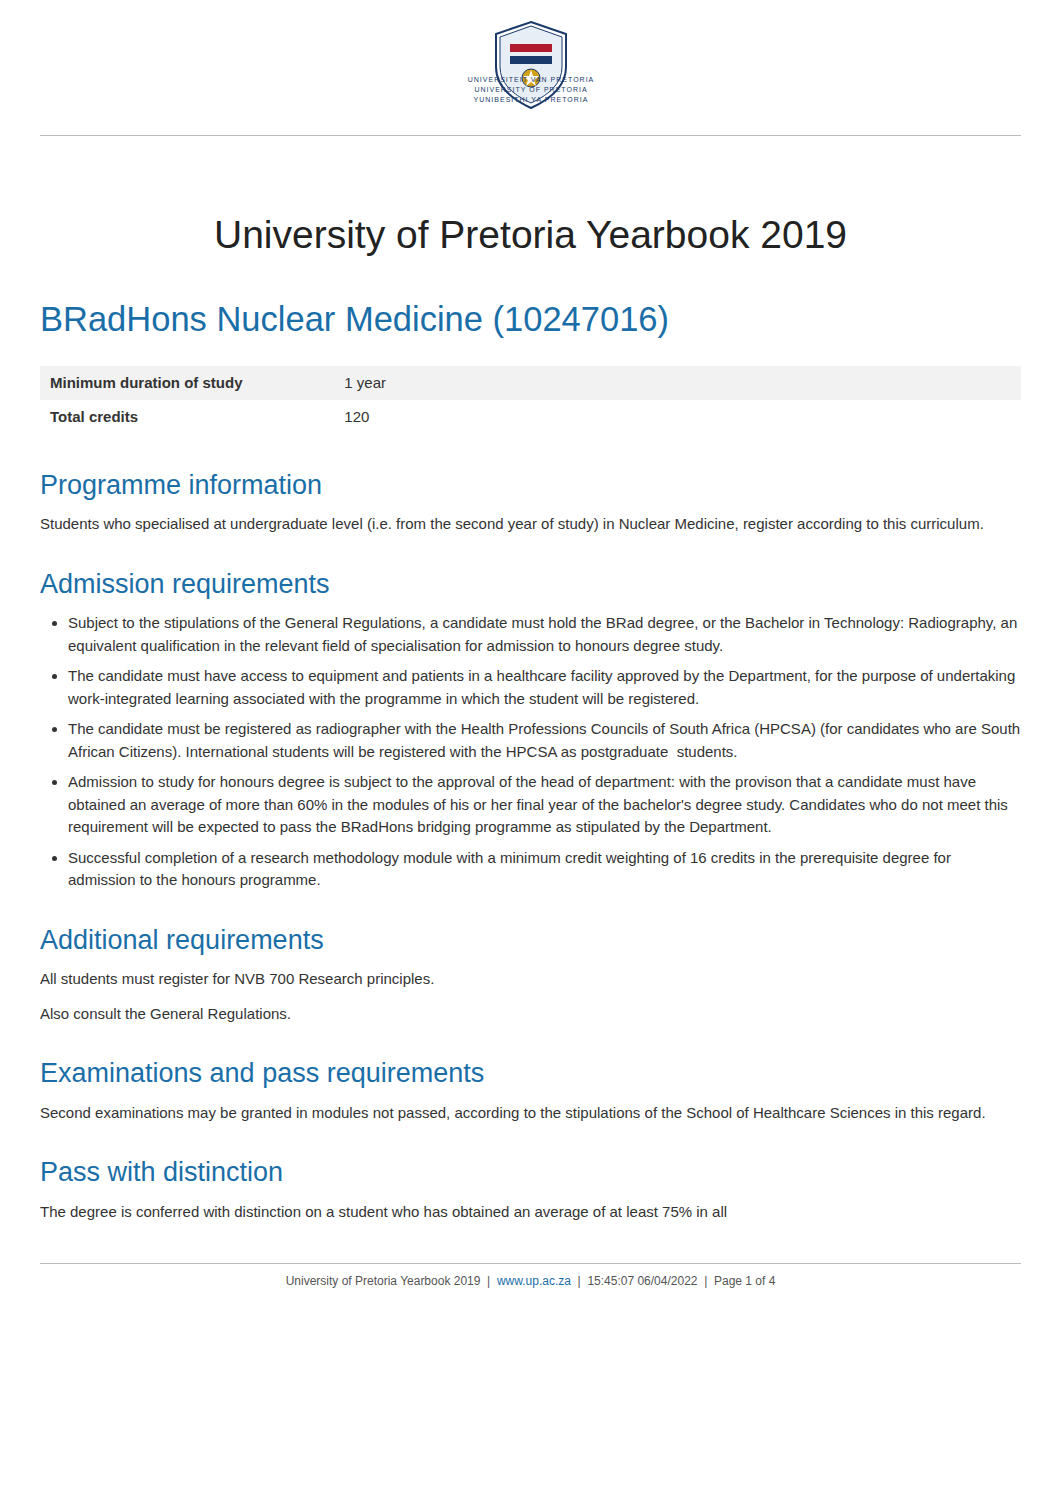UNIVERSITEIT VAN PRETORIA UNIVERSITY OF PRETORIA YUNIBESITHI YA PRETORIA
University of Pretoria Yearbook 2019
BRadHons Nuclear Medicine (10247016)
| Minimum duration of study | 1 year |
| Total credits | 120 |
Programme information
Students who specialised at undergraduate level (i.e. from the second year of study) in Nuclear Medicine, register according to this curriculum.
Admission requirements
Subject to the stipulations of the General Regulations, a candidate must hold the BRad degree, or the Bachelor in Technology: Radiography, an equivalent qualification in the relevant field of specialisation for admission to honours degree study.
The candidate must have access to equipment and patients in a healthcare facility approved by the Department, for the purpose of undertaking work-integrated learning associated with the programme in which the student will be registered.
The candidate must be registered as radiographer with the Health Professions Councils of South Africa (HPCSA) (for candidates who are South African Citizens). International students will be registered with the HPCSA as postgraduate students.
Admission to study for honours degree is subject to the approval of the head of department: with the provison that a candidate must have obtained an average of more than 60% in the modules of his or her final year of the bachelor's degree study. Candidates who do not meet this requirement will be expected to pass the BRadHons bridging programme as stipulated by the Department.
Successful completion of a research methodology module with a minimum credit weighting of 16 credits in the prerequisite degree for admission to the honours programme.
Additional requirements
All students must register for NVB 700 Research principles.
Also consult the General Regulations.
Examinations and pass requirements
Second examinations may be granted in modules not passed, according to the stipulations of the School of Healthcare Sciences in this regard.
Pass with distinction
The degree is conferred with distinction on a student who has obtained an average of at least 75% in all
University of Pretoria Yearbook 2019 | www.up.ac.za | 15:45:07 06/04/2022 | Page 1 of 4